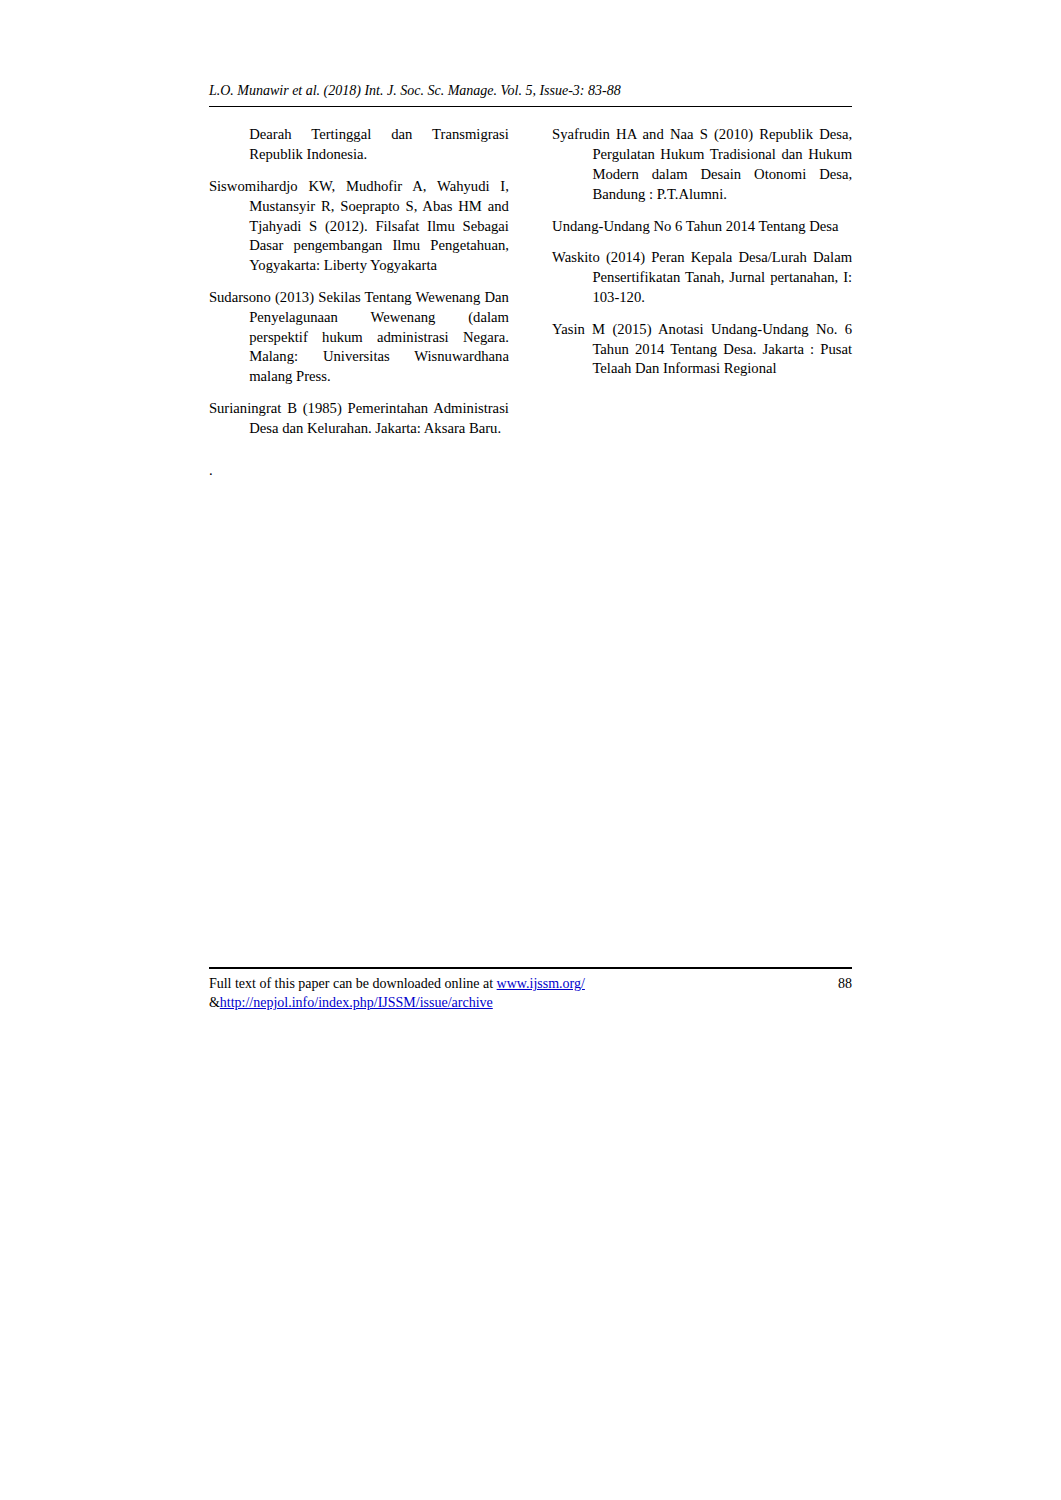L.O. Munawir et al. (2018) Int. J. Soc. Sc. Manage. Vol. 5, Issue-3: 83-88
Dearah Tertinggal dan Transmigrasi Republik Indonesia.
Siswomihardjo KW, Mudhofir A, Wahyudi I, Mustansyir R, Soeprapto S, Abas HM and Tjahyadi S (2012). Filsafat Ilmu Sebagai Dasar pengembangan Ilmu Pengetahuan, Yogyakarta: Liberty Yogyakarta
Sudarsono (2013) Sekilas Tentang Wewenang Dan Penyelagunaan Wewenang (dalam perspektif hukum administrasi Negara. Malang: Universitas Wisnuwardhana malang Press.
Surianingrat B (1985) Pemerintahan Administrasi Desa dan Kelurahan. Jakarta: Aksara Baru.
.
Syafrudin HA and Naa S (2010) Republik Desa, Pergulatan Hukum Tradisional dan Hukum Modern dalam Desain Otonomi Desa, Bandung : P.T.Alumni.
Undang-Undang No 6 Tahun 2014 Tentang Desa
Waskito (2014) Peran Kepala Desa/Lurah Dalam Pensertifikatan Tanah, Jurnal pertanahan, I: 103-120.
Yasin M (2015) Anotasi Undang-Undang No. 6 Tahun 2014 Tentang Desa. Jakarta : Pusat Telaah Dan Informasi Regional
Full text of this paper can be downloaded online at www.ijssm.org/ &http://nepjol.info/index.php/IJSSM/issue/archive 88